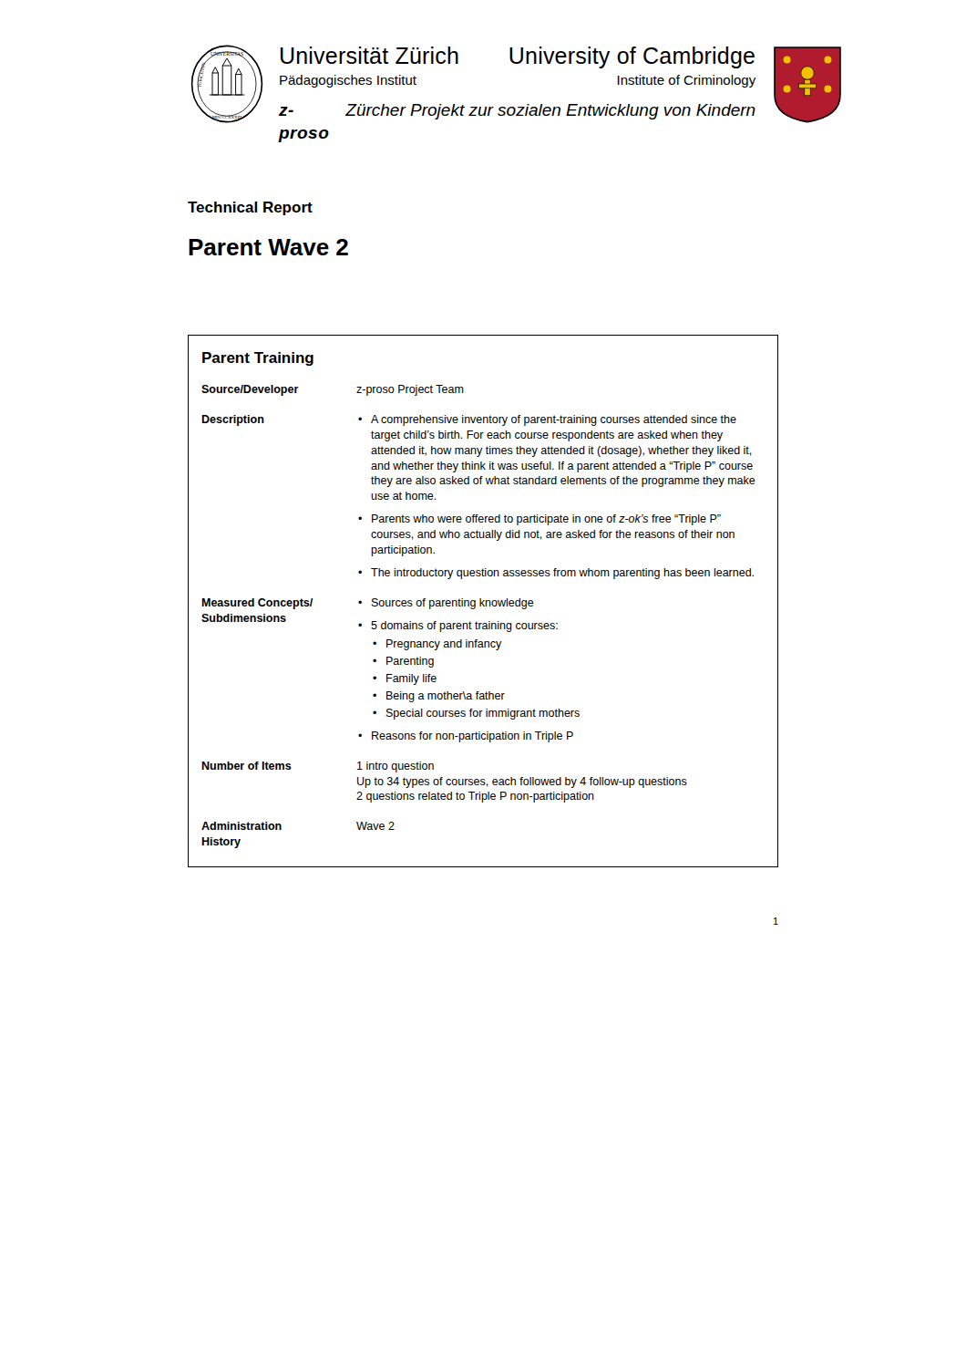Universität Zürich
Pädagogisches Institut
University of Cambridge
Institute of Criminology
z-proso Zürcher Projekt zur sozialen Entwicklung von Kindern
Technical Report
Parent Wave 2
Parent Training
| Source/Developer | z-proso Project Team |
| Description | A comprehensive inventory of parent-training courses attended since the target child’s birth. For each course respondents are asked when they attended it, how many times they attended it (dosage), whether they liked it, and whether they think it was useful. If a parent attended a “Triple P” course they are also asked of what standard elements of the programme they make use at home. Parents who were offered to participate in one of z-ok’s free “Triple P” courses, and who actually did not, are asked for the reasons of their non participation. The introductory question assesses from whom parenting has been learned. |
| Measured Concepts/ Subdimensions | Sources of parenting knowledge 5 domains of parent training courses: Pregnancy and infancy Parenting Family life Being a mother\a father Special courses for immigrant mothers Reasons for non-participation in Triple P |
| Number of Items | 1 intro question Up to 34 types of courses, each followed by 4 follow-up questions 2 questions related to Triple P non-participation |
| Administration History | Wave 2 |
1